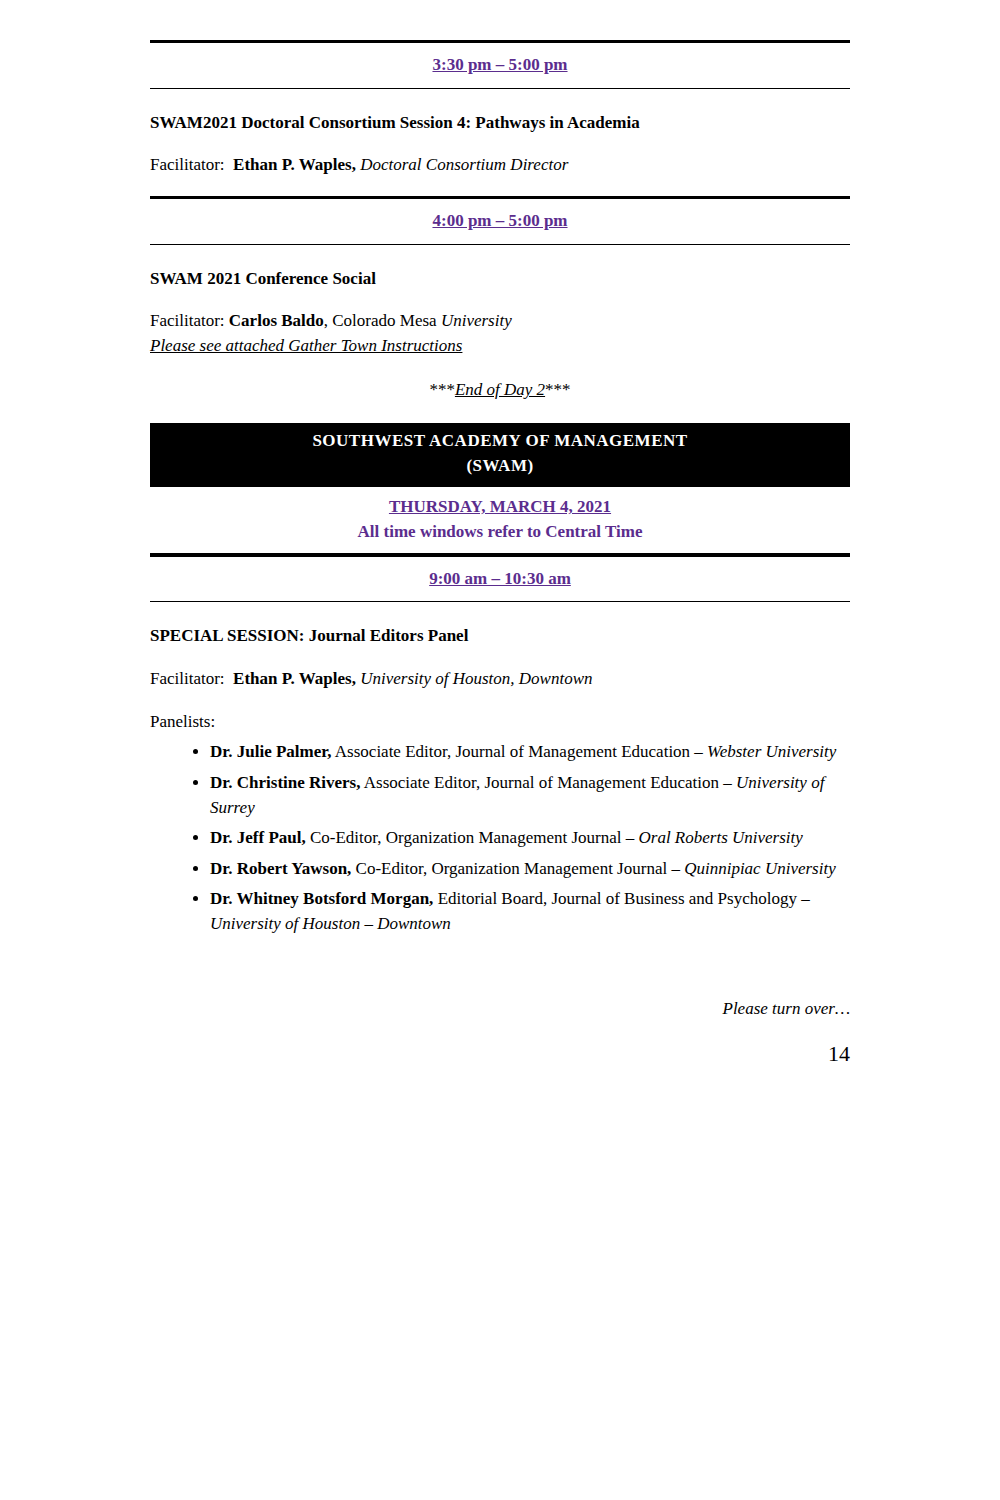3:30 pm – 5:00 pm
SWAM2021 Doctoral Consortium Session 4: Pathways in Academia
Facilitator: Ethan P. Waples, Doctoral Consortium Director
4:00 pm – 5:00 pm
SWAM 2021 Conference Social
Facilitator: Carlos Baldo, Colorado Mesa University
Please see attached Gather Town Instructions
***End of Day 2***
SOUTHWEST ACADEMY OF MANAGEMENT
(SWAM)
THURSDAY, MARCH 4, 2021 All time windows refer to Central Time
9:00 am – 10:30 am
SPECIAL SESSION: Journal Editors Panel
Facilitator: Ethan P. Waples, University of Houston, Downtown
Panelists:
Dr. Julie Palmer, Associate Editor, Journal of Management Education – Webster University
Dr. Christine Rivers, Associate Editor, Journal of Management Education – University of Surrey
Dr. Jeff Paul, Co-Editor, Organization Management Journal – Oral Roberts University
Dr. Robert Yawson, Co-Editor, Organization Management Journal – Quinnipiac University
Dr. Whitney Botsford Morgan, Editorial Board, Journal of Business and Psychology – University of Houston – Downtown
Please turn over…
14